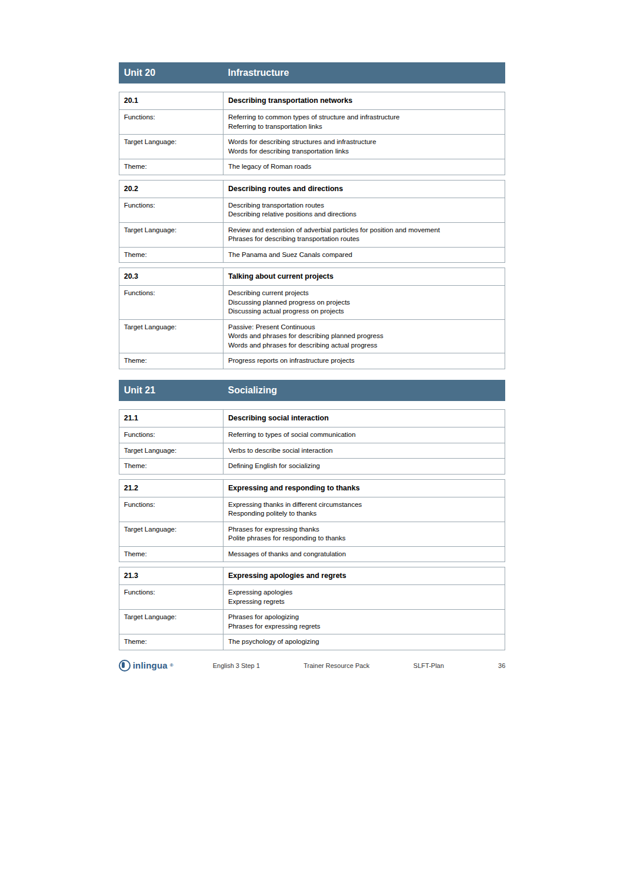| Unit 20 | Infrastructure |
| 20.1 | Describing transportation networks |
| Functions: | Referring to common types of structure and infrastructure Referring to transportation links |
| Target Language: | Words for describing structures and infrastructure Words for describing transportation links |
| Theme: | The legacy of Roman roads |
| 20.2 | Describing routes and directions |
| Functions: | Describing transportation routes Describing relative positions and directions |
| Target Language: | Review and extension of adverbial particles for position and movement Phrases for describing transportation routes |
| Theme: | The Panama and Suez Canals compared |
| 20.3 | Talking about current projects |
| Functions: | Describing current projects Discussing planned progress on projects Discussing actual progress on projects |
| Target Language: | Passive: Present Continuous Words and phrases for describing planned progress Words and phrases for describing actual progress |
| Theme: | Progress reports on infrastructure projects |
| Unit 21 | Socializing |
| 21.1 | Describing social interaction |
| Functions: | Referring to types of social communication |
| Target Language: | Verbs to describe social interaction |
| Theme: | Defining English for socializing |
| 21.2 | Expressing and responding to thanks |
| Functions: | Expressing thanks in different circumstances Responding politely to thanks |
| Target Language: | Phrases for expressing thanks Polite phrases for responding to thanks |
| Theme: | Messages of thanks and congratulation |
| 21.3 | Expressing apologies and regrets |
| Functions: | Expressing apologies Expressing regrets |
| Target Language: | Phrases for apologizing Phrases for expressing regrets |
| Theme: | The psychology of apologizing |
inlingua®
English 3 Step 1 Trainer Resource Pack SLFT-Plan 36